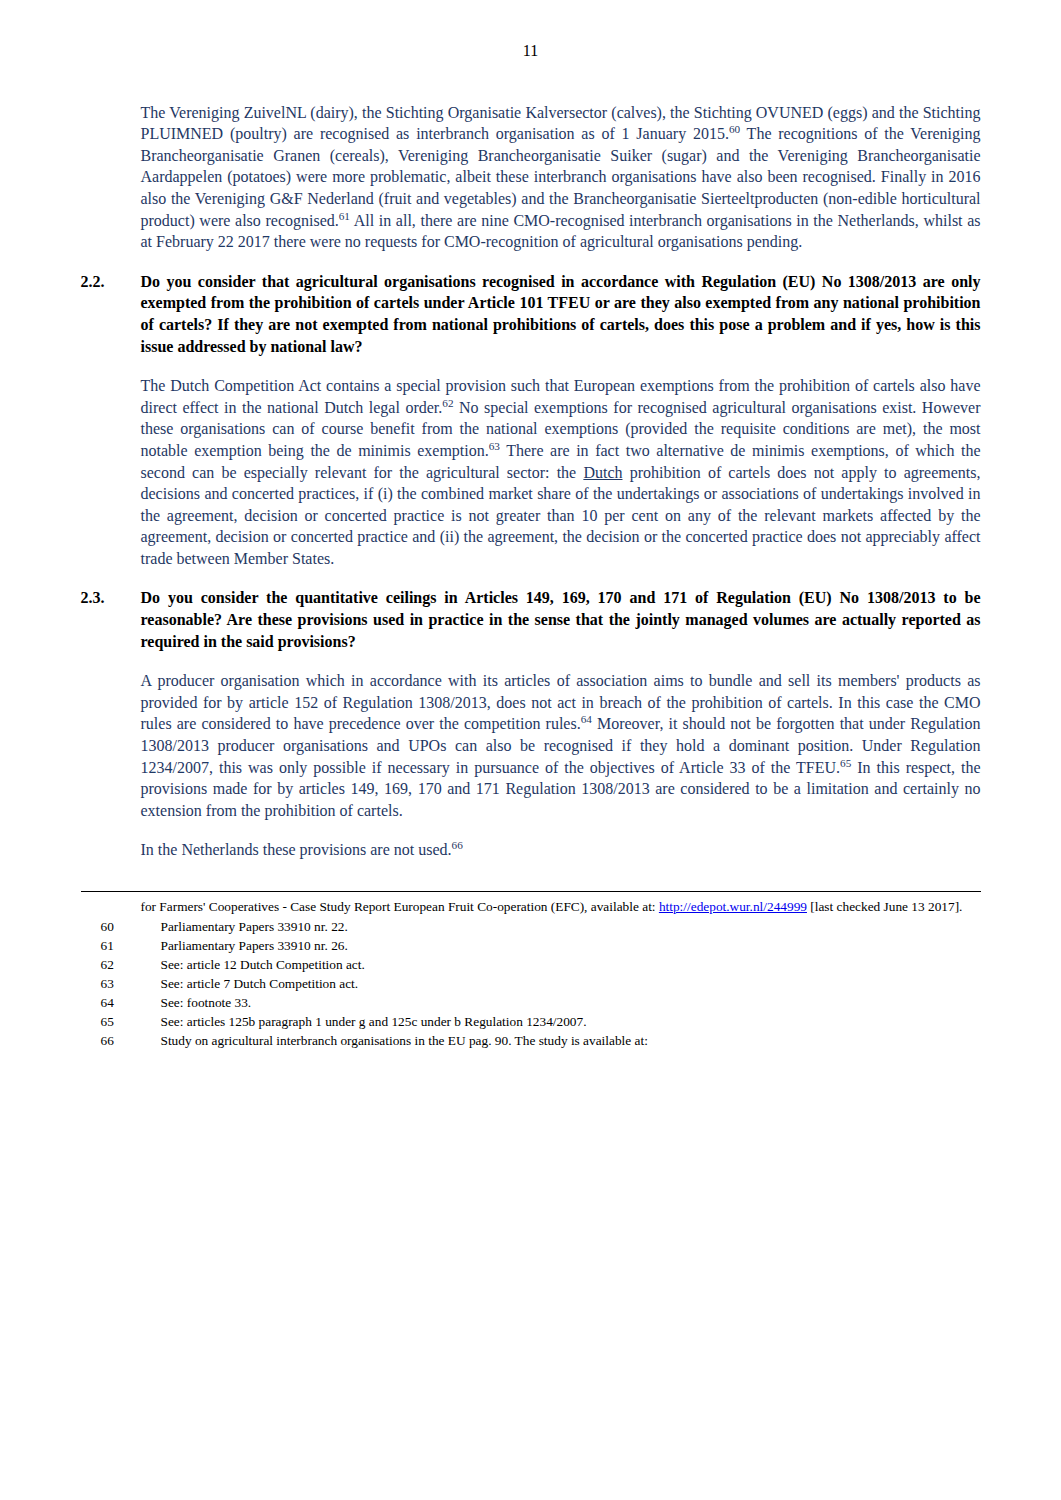11
The Vereniging ZuivelNL (dairy), the Stichting Organisatie Kalversector (calves), the Stichting OVUNED (eggs) and the Stichting PLUIMNED (poultry) are recognised as interbranch organisation as of 1 January 2015.60 The recognitions of the Vereniging Brancheorganisatie Granen (cereals), Vereniging Brancheorganisatie Suiker (sugar) and the Vereniging Brancheorganisatie Aardappelen (potatoes) were more problematic, albeit these interbranch organisations have also been recognised. Finally in 2016 also the Vereniging G&F Nederland (fruit and vegetables) and the Brancheorganisatie Sierteeltproducten (non-edible horticultural product) were also recognised.61 All in all, there are nine CMO-recognised interbranch organisations in the Netherlands, whilst as at February 22 2017 there were no requests for CMO-recognition of agricultural organisations pending.
2.2.
Do you consider that agricultural organisations recognised in accordance with Regulation (EU) No 1308/2013 are only exempted from the prohibition of cartels under Article 101 TFEU or are they also exempted from any national prohibition of cartels? If they are not exempted from national prohibitions of cartels, does this pose a problem and if yes, how is this issue addressed by national law?
The Dutch Competition Act contains a special provision such that European exemptions from the prohibition of cartels also have direct effect in the national Dutch legal order.62 No special exemptions for recognised agricultural organisations exist. However these organisations can of course benefit from the national exemptions (provided the requisite conditions are met), the most notable exemption being the de minimis exemption.63 There are in fact two alternative de minimis exemptions, of which the second can be especially relevant for the agricultural sector: the Dutch prohibition of cartels does not apply to agreements, decisions and concerted practices, if (i) the combined market share of the undertakings or associations of undertakings involved in the agreement, decision or concerted practice is not greater than 10 per cent on any of the relevant markets affected by the agreement, decision or concerted practice and (ii) the agreement, the decision or the concerted practice does not appreciably affect trade between Member States.
2.3.
Do you consider the quantitative ceilings in Articles 149, 169, 170 and 171 of Regulation (EU) No 1308/2013 to be reasonable? Are these provisions used in practice in the sense that the jointly managed volumes are actually reported as required in the said provisions?
A producer organisation which in accordance with its articles of association aims to bundle and sell its members' products as provided for by article 152 of Regulation 1308/2013, does not act in breach of the prohibition of cartels. In this case the CMO rules are considered to have precedence over the competition rules.64 Moreover, it should not be forgotten that under Regulation 1308/2013 producer organisations and UPOs can also be recognised if they hold a dominant position. Under Regulation 1234/2007, this was only possible if necessary in pursuance of the objectives of Article 33 of the TFEU.65 In this respect, the provisions made for by articles 149, 169, 170 and 171 Regulation 1308/2013 are considered to be a limitation and certainly no extension from the prohibition of cartels.
In the Netherlands these provisions are not used.66
for Farmers' Cooperatives - Case Study Report European Fruit Co-operation (EFC), available at: http://edepot.wur.nl/244999 [last checked June 13 2017].
| 60 | Parliamentary Papers 33910 nr. 22. |
| 61 | Parliamentary Papers 33910 nr. 26. |
| 62 | See: article 12 Dutch Competition act. |
| 63 | See: article 7 Dutch Competition act. |
| 64 | See: footnote 33. |
| 65 | See: articles 125b paragraph 1 under g and 125c under b Regulation 1234/2007. |
| 66 | Study on agricultural interbranch organisations in the EU pag. 90. The study is available at: |